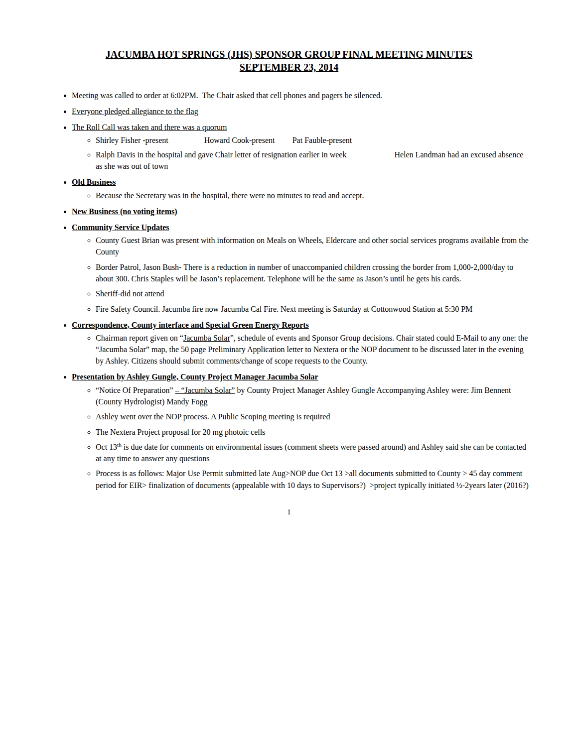JACUMBA HOT SPRINGS (JHS) SPONSOR GROUP FINAL MEETING MINUTES
SEPTEMBER 23, 2014
Meeting was called to order at 6:02PM. The Chair asked that cell phones and pagers be silenced.
Everyone pledged allegiance to the flag
The Roll Call was taken and there was a quorum
Shirley Fisher -present Howard Cook-present Pat Fauble-present
Ralph Davis in the hospital and gave Chair letter of resignation earlier in week Helen Landman had an excused absence as she was out of town
Old Business
Because the Secretary was in the hospital, there were no minutes to read and accept.
New Business (no voting items)
Community Service Updates
County Guest Brian was present with information on Meals on Wheels, Eldercare and other social services programs available from the County
Border Patrol, Jason Bush- There is a reduction in number of unaccompanied children crossing the border from 1,000-2,000/day to about 300. Chris Staples will be Jason’s replacement. Telephone will be the same as Jason’s until he gets his cards.
Sheriff-did not attend
Fire Safety Council. Jacumba fire now Jacumba Cal Fire. Next meeting is Saturday at Cottonwood Station at 5:30 PM
Correspondence, County interface and Special Green Energy Reports
Chairman report given on “Jacumba Solar”, schedule of events and Sponsor Group decisions. Chair stated could E-Mail to any one: the “Jacumba Solar” map, the 50 page Preliminary Application letter to Nextera or the NOP document to be discussed later in the evening by Ashley. Citizens should submit comments/change of scope requests to the County.
Presentation by Ashley Gungle, County Project Manager Jacumba Solar
“Notice Of Preparation” – “Jacumba Solar” by County Project Manager Ashley Gungle Accompanying Ashley were: Jim Bennent (County Hydrologist) Mandy Fogg
Ashley went over the NOP process. A Public Scoping meeting is required
The Nextera Project proposal for 20 mg photoic cells
Oct 13th is due date for comments on environmental issues (comment sheets were passed around) and Ashley said she can be contacted at any time to answer any questions
Process is as follows: Major Use Permit submitted late Aug>NOP due Oct 13 >all documents submitted to County > 45 day comment period for EIR> finalization of documents (appealable with 10 days to Supervisors?) >project typically initiated ½-2years later (2016?)
1